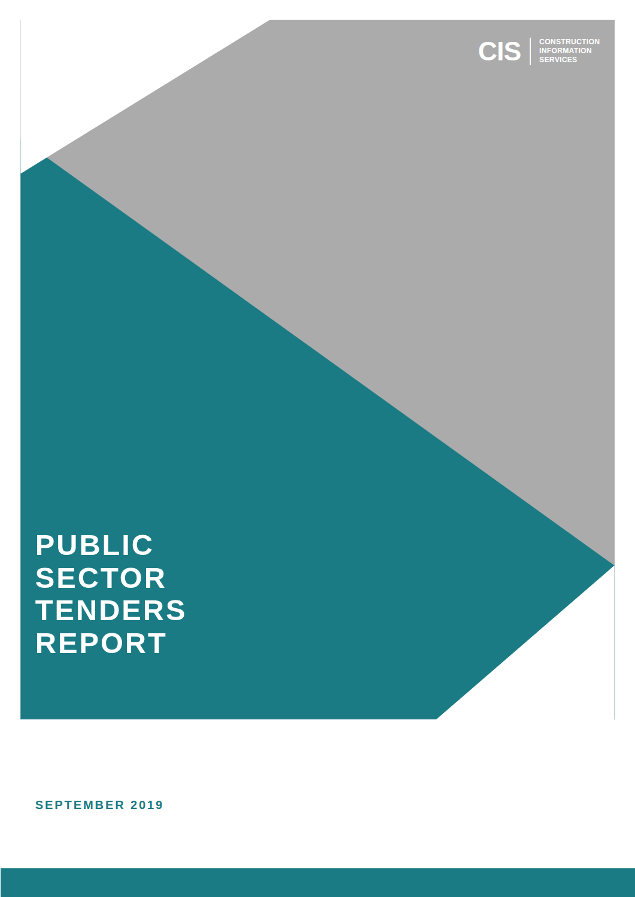CIS
Construction
Information
Services
Public Sector Tenders Report
September 2019